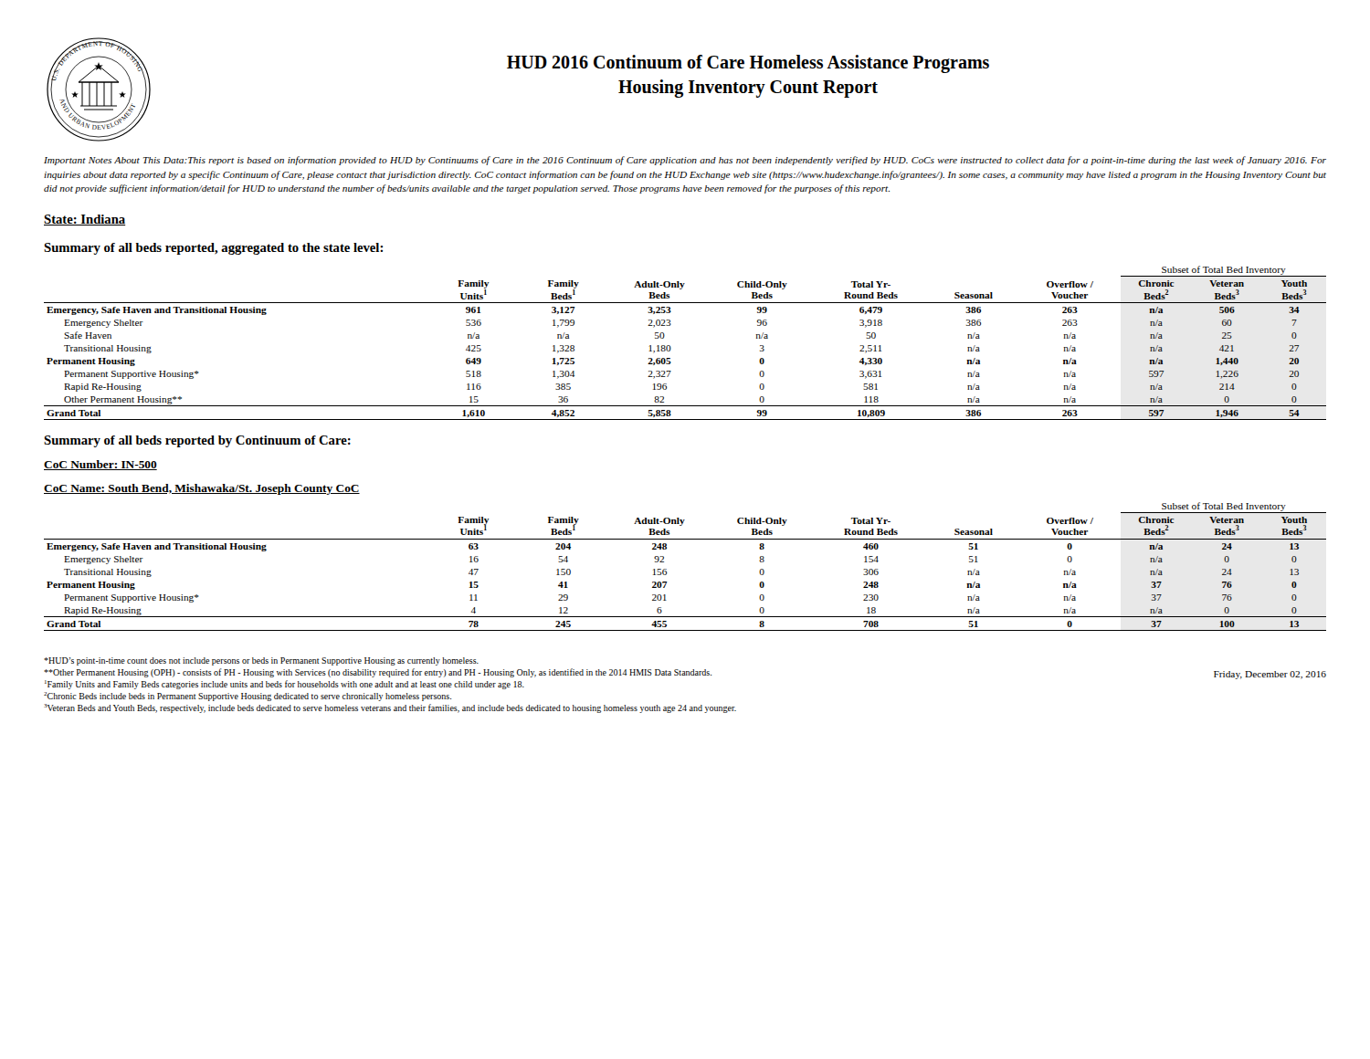U.S. DEPARTMENT OF HOUSING AND URBAN DEVELOPMENT
HUD 2016 Continuum of Care Homeless Assistance Programs
Housing Inventory Count Report
Important Notes About This Data:This report is based on information provided to HUD by Continuums of Care in the 2016 Continuum of Care application and has not been independently verified by HUD. CoCs were instructed to collect data for a point-in-time during the last week of January 2016. For inquiries about data reported by a specific Continuum of Care, please contact that jurisdiction directly. CoC contact information can be found on the HUD Exchange web site (https://www.hudexchange.info/grantees/). In some cases, a community may have listed a program in the Housing Inventory Count but did not provide sufficient information/detail for HUD to understand the number of beds/units available and the target population served. Those programs have been removed for the purposes of this report.
State: Indiana
Summary of all beds reported, aggregated to the state level:
| | | Subset of Total Bed Inventory |
| | Family Units 1 | Family Beds 1 | Adult-Only Beds | Child-Only Beds | Total Yr- Round Beds | Seasonal | Overflow / Voucher | Chronic Beds 2 | Veteran Beds 3 | Youth Beds 3 |
| Emergency, Safe Haven and Transitional Housing | 961 | 3,127 | 3,253 | 99 | 6,479 | 386 | 263 | n/a | 506 | 34 |
| Emergency Shelter | 536 | 1,799 | 2,023 | 96 | 3,918 | 386 | 263 | n/a | 60 | 7 |
| Safe Haven | n/a | n/a | 50 | n/a | 50 | n/a | n/a | n/a | 25 | 0 |
| Transitional Housing | 425 | 1,328 | 1,180 | 3 | 2,511 | n/a | n/a | n/a | 421 | 27 |
| Permanent Housing | 649 | 1,725 | 2,605 | 0 | 4,330 | n/a | n/a | n/a | 1,440 | 20 |
| Permanent Supportive Housing* | 518 | 1,304 | 2,327 | 0 | 3,631 | n/a | n/a | 597 | 1,226 | 20 |
| Rapid Re-Housing | 116 | 385 | 196 | 0 | 581 | n/a | n/a | n/a | 214 | 0 |
| Other Permanent Housing** | 15 | 36 | 82 | 0 | 118 | n/a | n/a | n/a | 0 | 0 |
| Grand Total | 1,610 | 4,852 | 5,858 | 99 | 10,809 | 386 | 263 | 597 | 1,946 | 54 |
Summary of all beds reported by Continuum of Care:
CoC Number: IN-500
CoC Name: South Bend, Mishawaka/St. Joseph County CoC
| | | Subset of Total Bed Inventory |
| | Family Units 1 | Family Beds 1 | Adult-Only Beds | Child-Only Beds | Total Yr- Round Beds | Seasonal | Overflow / Voucher | Chronic Beds 2 | Veteran Beds 3 | Youth Beds 3 |
| Emergency, Safe Haven and Transitional Housing | 63 | 204 | 248 | 8 | 460 | 51 | 0 | n/a | 24 | 13 |
| Emergency Shelter | 16 | 54 | 92 | 8 | 154 | 51 | 0 | n/a | 0 | 0 |
| Transitional Housing | 47 | 150 | 156 | 0 | 306 | n/a | n/a | n/a | 24 | 13 |
| Permanent Housing | 15 | 41 | 207 | 0 | 248 | n/a | n/a | 37 | 76 | 0 |
| Permanent Supportive Housing* | 11 | 29 | 201 | 0 | 230 | n/a | n/a | 37 | 76 | 0 |
| Rapid Re-Housing | 4 | 12 | 6 | 0 | 18 | n/a | n/a | n/a | 0 | 0 |
| Grand Total | 78 | 245 | 455 | 8 | 708 | 51 | 0 | 37 | 100 | 13 |
Friday, December 02, 2016
*HUD’s point-in-time count does not include persons or beds in Permanent Supportive Housing as currently homeless.
**Other Permanent Housing (OPH) - consists of PH - Housing with Services (no disability required for entry) and PH - Housing Only, as identified in the 2014 HMIS Data Standards.
1Family Units and Family Beds categories include units and beds for households with one adult and at least one child under age 18.
2Chronic Beds include beds in Permanent Supportive Housing dedicated to serve chronically homeless persons.
3Veteran Beds and Youth Beds, respectively, include beds dedicated to serve homeless veterans and their families, and include beds dedicated to housing homeless youth age 24 and younger.